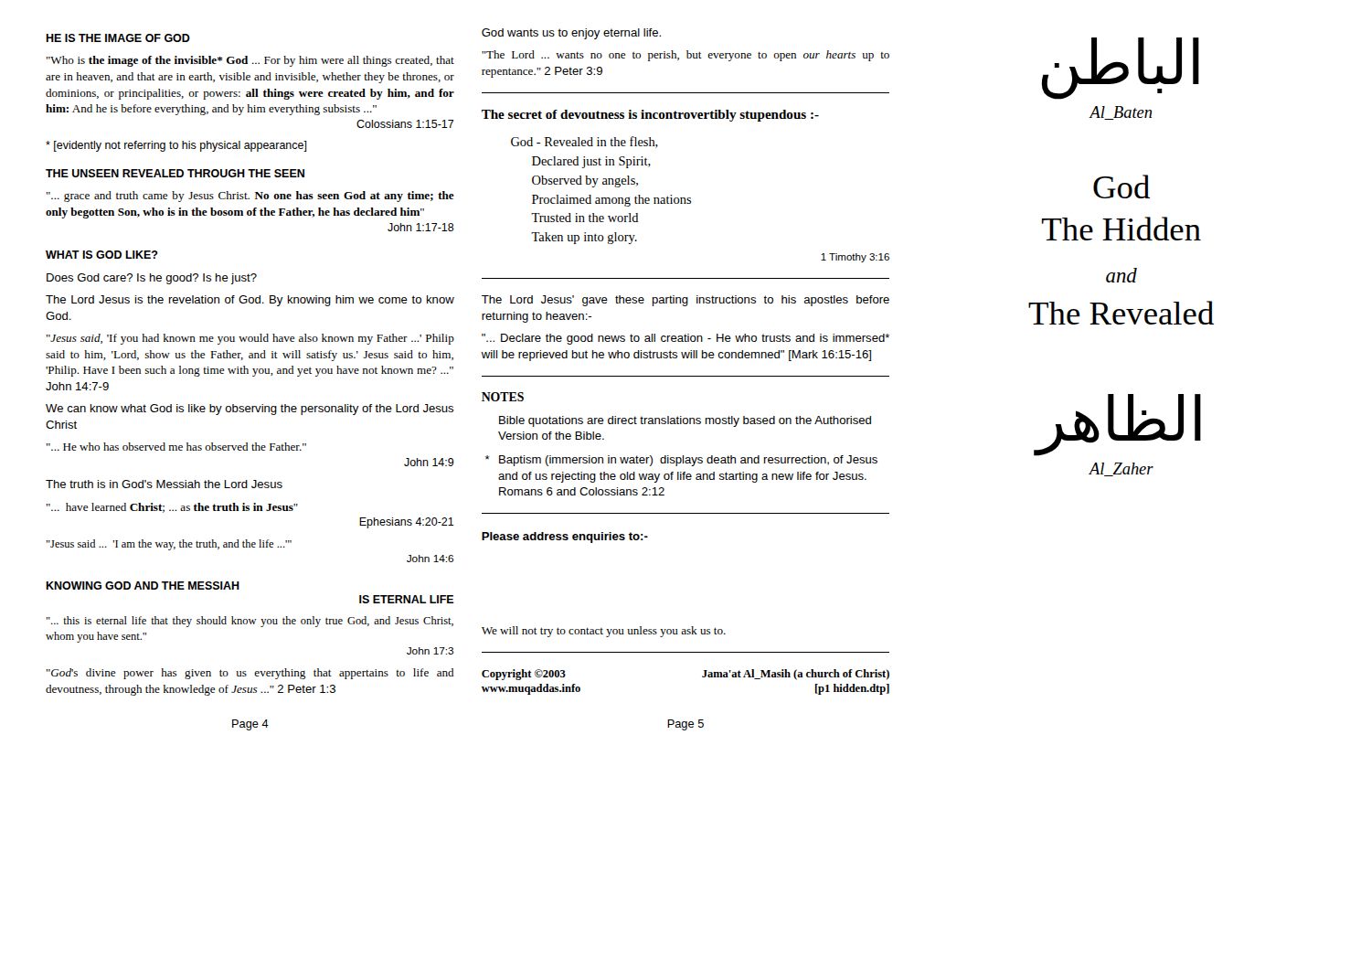He is the image of God
"Who is the image of the invisible* God ... For by him were all things created, that are in heaven, and that are in earth, visible and invisible, whether they be thrones, or dominions, or principalities, or powers: all things were created by him, and for him: And he is before everything, and by him everything subsists ..." Colossians 1:15-17
* [evidently not referring to his physical appearance]
The unseen revealed through the seen
"... grace and truth came by Jesus Christ. No one has seen God at any time; the only begotten Son, who is in the bosom of the Father, he has declared him" John 1:17-18
What is God like?
Does God care? Is he good? Is he just?
The Lord Jesus is the revelation of God. By knowing him we come to know God.
"Jesus said, 'If you had known me you would have also known my Father ...' Philip said to him, 'Lord, show us the Father, and it will satisfy us.' Jesus said to him, 'Philip. Have I been such a long time with you, and yet you have not known me? ..." John 14:7-9
We can know what God is like by observing the personality of the Lord Jesus Christ
"... He who has observed me has observed the Father." John 14:9
The truth is in God's Messiah the Lord Jesus
"... have learned Christ; ... as the truth is in Jesus" Ephesians 4:20-21
"Jesus said ... 'I am the way, the truth, and the life ...'" John 14:6
Knowing God and the Messiah
is eternal life
"... this is eternal life that they should know you the only true God, and Jesus Christ, whom you have sent." John 17:3
"God's divine power has given to us everything that appertains to life and devoutness, through the knowledge of Jesus ..." 2 Peter 1:3
Page 4
God wants us to enjoy eternal life.
"The Lord ... wants no one to perish, but everyone to open our hearts up to repentance." 2 Peter 3:9
The secret of devoutness is incontrovertibly stupendous :-
God - Revealed in the flesh,
Declared just in Spirit,
Observed by angels,
Proclaimed among the nations
Trusted in the world
Taken up into glory. 1 Timothy 3:16
The Lord Jesus' gave these parting instructions to his apostles before returning to heaven:-
"... Declare the good news to all creation - He who trusts and is immersed* will be reprieved but he who distrusts will be condemned" [Mark 16:15-16]
NOTES
Bible quotations are direct translations mostly based on the Authorised Version of the Bible.
Baptism (immersion in water) displays death and resurrection, of Jesus and of us rejecting the old way of life and starting a new life for Jesus. Romans 6 and Colossians 2:12
Please address enquiries to:-
We will not try to contact you unless you ask us to.
Copyright ©2003 Jama'at Al_Masih (a church of Christ)
www.muqaddas.info [p1 hidden.dtp]
Page 5
الباطن
Al_Baten
God
The Hidden
and
The Revealed
الظاهر
Al_Zaher